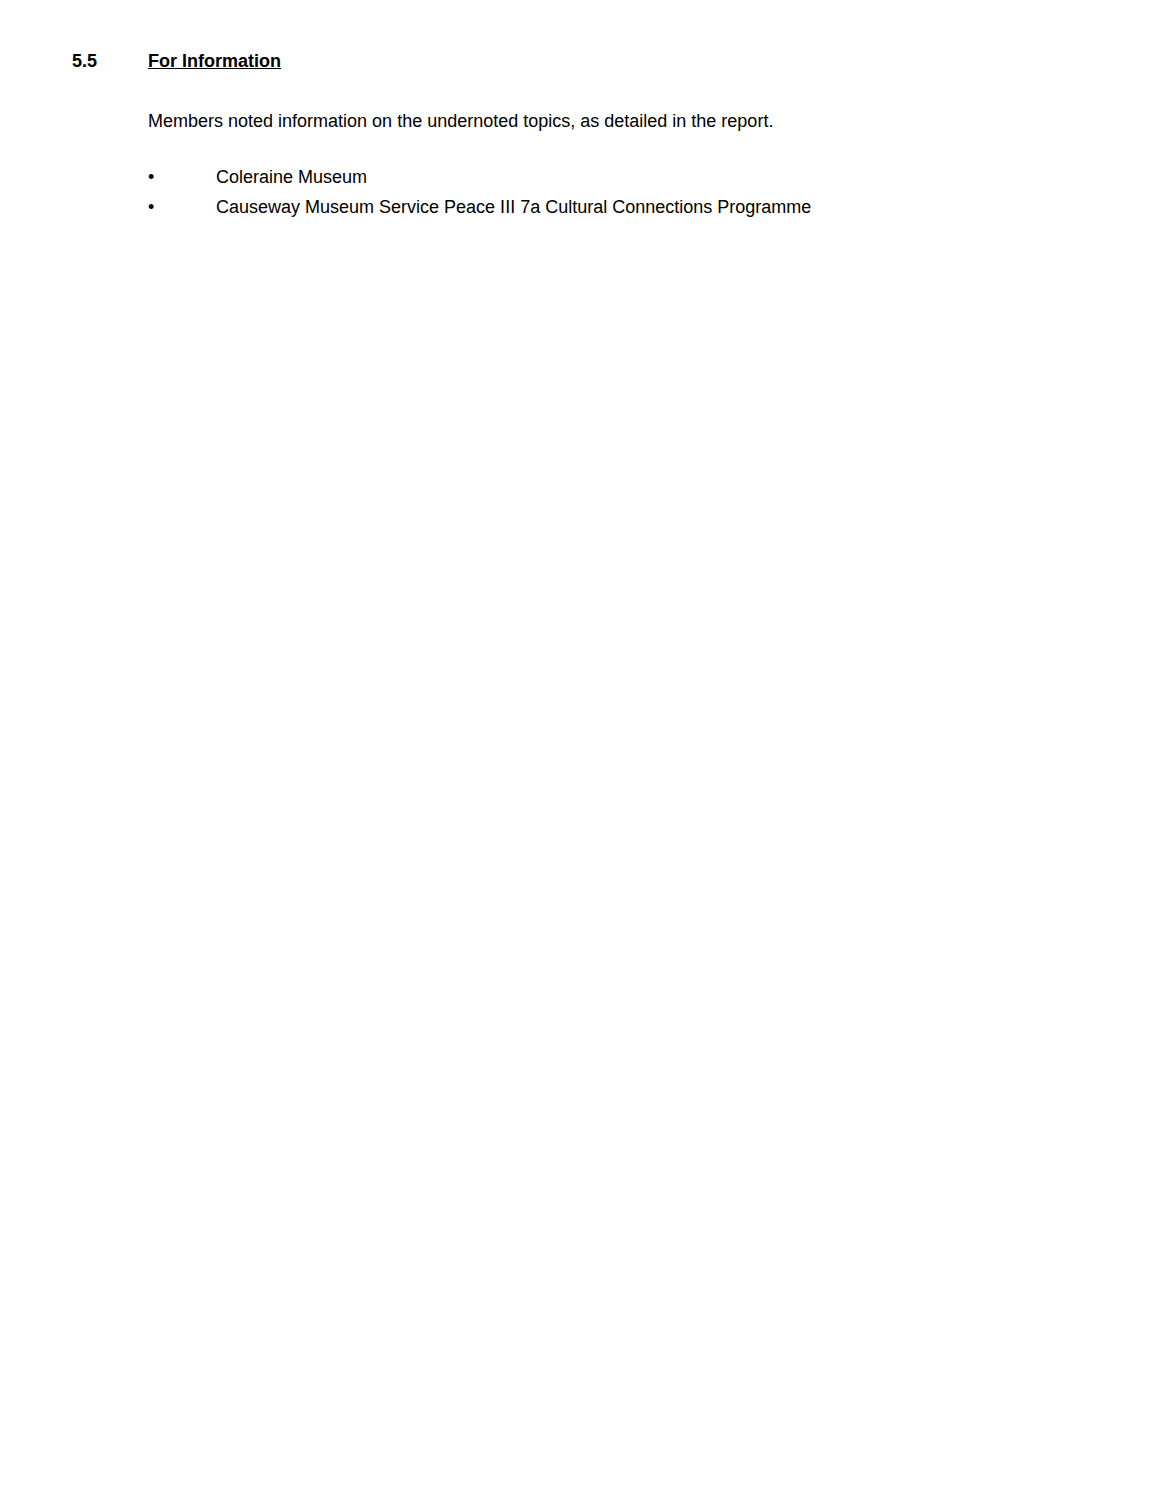5.5 For Information
Members noted information on the undernoted topics, as detailed in the report.
•Coleraine Museum
•Causeway Museum Service Peace III 7a Cultural Connections Programme